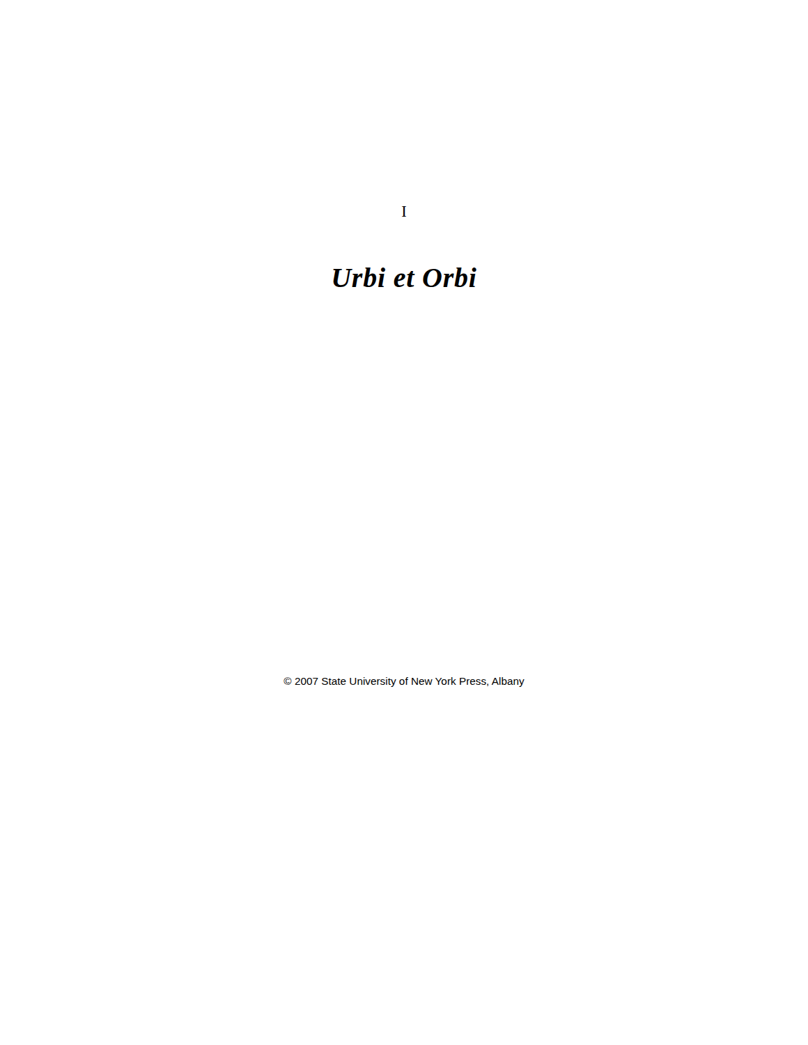I
Urbi et Orbi
© 2007 State University of New York Press, Albany